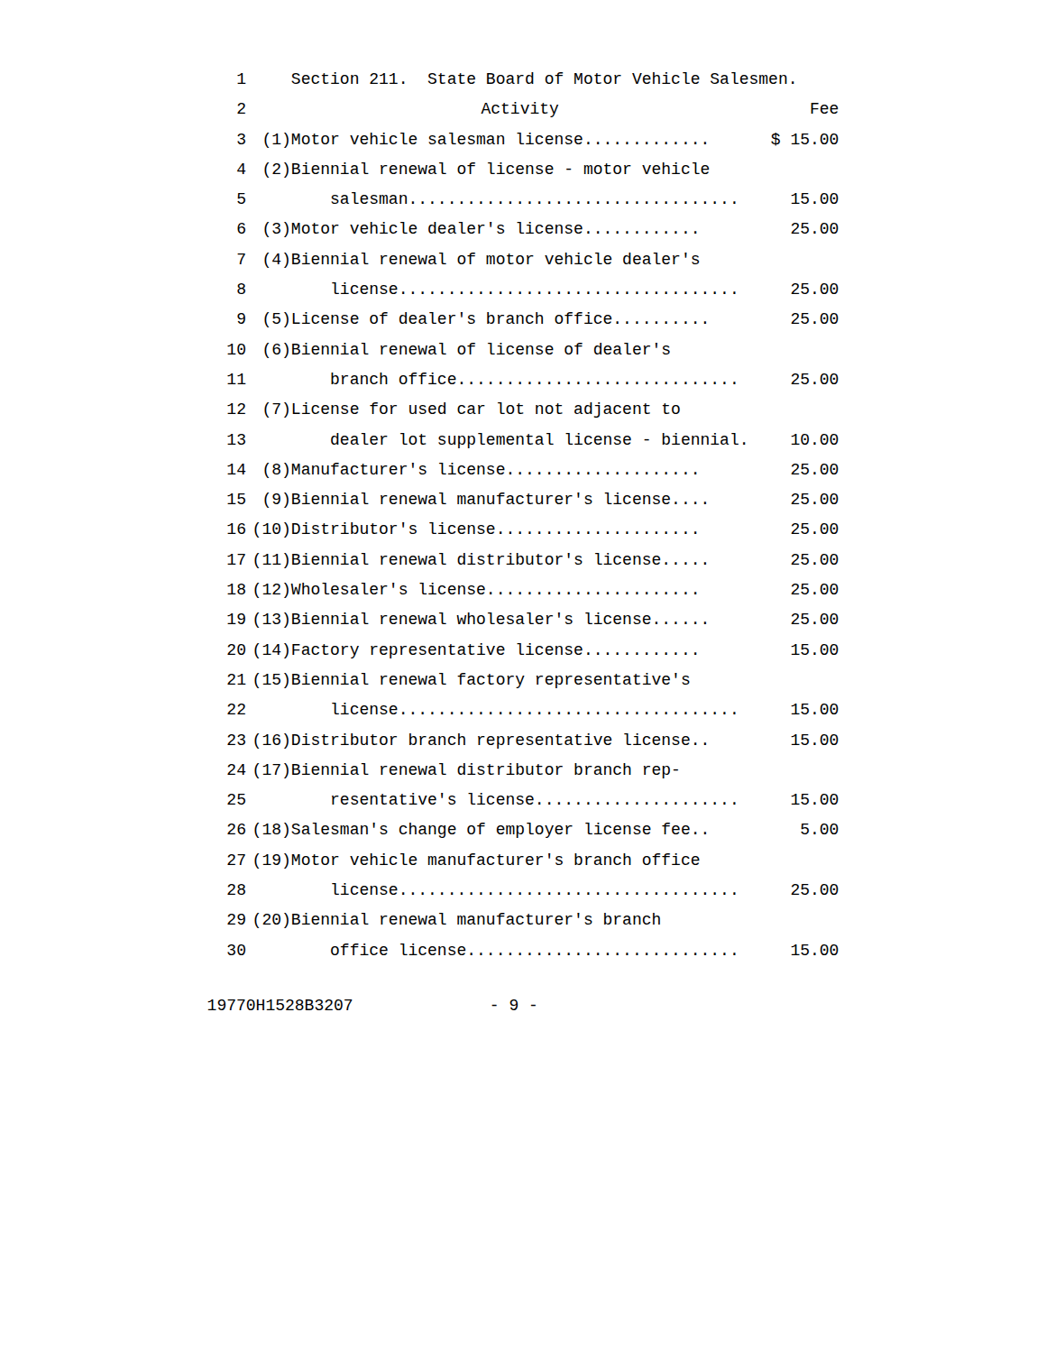| 1 | | Section 211. State Board of Motor Vehicle Salesmen. |
| 2 | | Activity | Fee |
| 3 | (1) | Motor vehicle salesman license............. | $ 15.00 |
| 4 | (2) | Biennial renewal of license - motor vehicle | |
| 5 | | salesman.................................. | 15.00 |
| 6 | (3) | Motor vehicle dealer's license............ | 25.00 |
| 7 | (4) | Biennial renewal of motor vehicle dealer's | |
| 8 | | license................................... | 25.00 |
| 9 | (5) | License of dealer's branch office.......... | 25.00 |
| 10 | (6) | Biennial renewal of license of dealer's | |
| 11 | | branch office............................. | 25.00 |
| 12 | (7) | License for used car lot not adjacent to | |
| 13 | | dealer lot supplemental license - biennial. | 10.00 |
| 14 | (8) | Manufacturer's license.................... | 25.00 |
| 15 | (9) | Biennial renewal manufacturer's license.... | 25.00 |
| 16 | (10) | Distributor's license..................... | 25.00 |
| 17 | (11) | Biennial renewal distributor's license..... | 25.00 |
| 18 | (12) | Wholesaler's license...................... | 25.00 |
| 19 | (13) | Biennial renewal wholesaler's license...... | 25.00 |
| 20 | (14) | Factory representative license............ | 15.00 |
| 21 | (15) | Biennial renewal factory representative's | |
| 22 | | license................................... | 15.00 |
| 23 | (16) | Distributor branch representative license.. | 15.00 |
| 24 | (17) | Biennial renewal distributor branch rep- | |
| 25 | | resentative's license..................... | 15.00 |
| 26 | (18) | Salesman's change of employer license fee.. | 5.00 |
| 27 | (19) | Motor vehicle manufacturer's branch office | |
| 28 | | license................................... | 25.00 |
| 29 | (20) | Biennial renewal manufacturer's branch | |
| 30 | | office license............................ | 15.00 |
19770H1528B3207 - 9 -